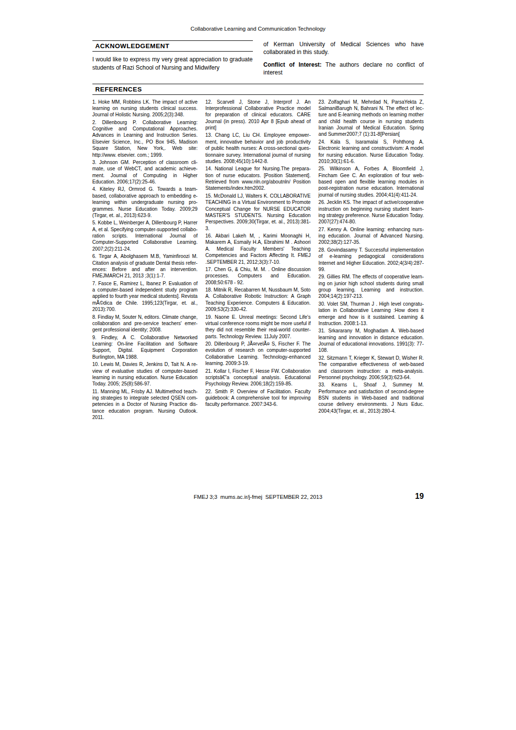Collaborative Learning and Communication Technology
ACKNOWLEDGEMENT
I would like to express my very great appreciation to graduate students of Razi School of Nursing and Midwifery
of Kerman University of Medical Sciences who have collaborated in this study.
Conflict of Interest: The authors declare no conflict of interest
REFERENCES
1. Hoke MM, Robbins LK. The impact of active learning on nursing students clinical success. Journal of Holistic Nursing. 2005;2(3):348.
2. Dillenbourg P. Collaborative Learning: Cognitive and Computational Approaches. Advances in Learning and Instruction Series. Elsevier Science, Inc., PO Box 945, Madison Square Station, New York,. Web site: http://www. elsevier. com.; 1999.
3. Johnson GM. Perception of classroom climate, use of WebCT, and academic achievement. Journal of Computing in Higher Education. 2006;17(2):25-46.
4. Kiteley RJ, Ormrod G. Towards a team-based, collaborative approach to embedding e-learning within undergraduate nursing programmes. Nurse Education Today. 2009;29 (Tirgar, et. al., 2013):623-9.
5. Kobbe L, Weinberger A, Dillenbourg P, Harrer A, et al. Specifying computer-supported collaboration scripts. International Journal of Computer-Supported Collaborative Learning. 2007;2(2):211-24.
6. Tirgar A, Abolghasem M.B, Yaminfiroozi M. Citation analysis of graduate Dental thesis references: Before and after an intervention. FMEJMARCH 21, 2013 ;3(1):1-7.
7. Fasce E, Ramirez L, Ibanez P. Evaluation of a computer-based independent study program applied to fourth year medical students]. Revista mÃ©dica de Chile. 1995;123(Tirgar, et. al., 2013):700.
8. Findlay M, Souter N, editors. Climate change, collaboration and pre-service teachers' emergent professional identity; 2008.
9. Findley, A C. Collaborative Networked Learning: On-line Facilitation and Software Support, Digital. Equipment Corporation Burlington, MA 1988.
10. Lewis M, Davies R, Jenkins D, Tait N. A review of evaluative studies of computer-based learning in nursing education. Nurse Education Today. 2005; 25(8):586-97.
11. Manning ML, Frisby AJ. Multimethod teaching strategies to integrate selected QSEN competencies in a Doctor of Nursing Practice distance education program. Nursing Outlook. 2011.
12. Scarvell J, Stone J, Interprof J. An Interprofessional Collaborative Practice model for preparation of clinical educators. CARE Journal (in press). 2010 Apr 8 [Epub ahead of print]
13. Chang LC, Liu CH. Employee empowerment, innovative behavior and job productivity of public health nurses: A cross-sectional questionnaire survey. International journal of nursing studies. 2008;45(10):1442-8.
14. National League for Nursing.The preparation of nurse educators. [Position Statement]. Retrieved from www.nln.org/aboutnln/ Position Statements/index.htm2002.
15. McDonald LJ, Walters K. COLLABORATIVE TEACHING in a Virtual Environment to Promote Conceptual Change for NURSE EDUCATOR MASTER'S STUDENTS. Nursing Education Perspectives. 2009;30(Tirgar, et. al., 2013):381-3.
16. Akbari Lakeh M, , Karimi Moonaghi H, Makarem A, Esmaily H.A, Ebrahimi M . Ashoori A. Medical Faculty Members' Teaching Competencies and Factors Affecting It. FMEJ .SEPTEMBER 21, 2012;3(3):7-10.
17. Chen G, & Chiu, M. M. . Online discussion processes. Computers and Education. 2008;50:678 - 92.
18. Mitnik R, Recabarren M, Nussbaum M, Soto A. Collaborative Robotic Instruction: A Graph Teaching Experience. Computers & Education. 2009;53(2):330-42.
19. Naone E. Unreal meetings: Second Life's virtual conference rooms might be more useful if they did not resemble their real-world counterparts. Technology Review. 11July 2007.
20. Dillenbourg P, JÃ¤rvelÃ¤ S, Fischer F. The evolution of research on computer-supported Collaborative Learning. Technology-enhanced learning. 2009:3-19.
21. Kollar I, Fischer F, Hesse FW. Collaboration scriptsâ€“a conceptual analysis. Educational Psychology Review. 2006;18(2):159-85.
22. Smith P. Overview of Facilitation. Faculty guidebook: A comprehensive tool for improving faculty performance. 2007:343-6.
23. Zolfaghari M, Mehrdad N, ParsaYekta Z, SalmaniBarugh N, Bahrani N. The effect of lecture and E-learning methods on learning mother and child health course in nursing students Iranian Journal of Medical Education. Spring and Summer2007;7 (1):31-8[Persian[
24. Kala S, Isaramalai S, Pohthong A. Electronic learning and constructivism: A model for nursing education. Nurse Education Today. 2010;30(1):61-6.
25. Wilkinson A, Forbes A, Bloomfield J, Fincham Gee C. An exploration of four web-based open and flexible learning modules in post-registration nurse education. International journal of nursing studies. 2004;41(4):411-24.
26. Jecklin KS. The impact of active/cooperative instruction on beginning nursing student learning strategy preference. Nurse Education Today. 2007(27):474-80.
27. Kenny A. Online learning: enhancing nursing education. Journal of Advanced Nursing. 2002;38(2):127-35.
28. Govindasamy T. Successful implementation of e-learning pedagogical considerations Internet and Higher Education. 2002;4(3/4):287-99.
29. Gillies RM. The effects of cooperative learning on junior high school students during small group learning. Learning and instruction. 2004;14(2):197-213.
30. Volet SM, Thurman J . High level congratulation in Collaborative Learning :How does it emerge and how is it sustained. Learning & Instruction. 2008:1-13.
31. Srkararany M, Moghadam A. Web-based learning and innovation in distance education. Journal of educational innovations. 1991(3): 77-108.
32. Sitzmann T, Krieger K, Stewart D, Wisher R. The comparative effectiveness of web-based and classroom instruction: a meta-analysis. Personnel psychology. 2006;59(3):623-64.
33. Kearns L, Shoaf J, Summey M. Performance and satisfaction of second-degree BSN students in Web-based and traditional course delivery environments. J Nurs Educ. 2004;43(Tirgar, et. al., 2013):280-4.
FMEJ 3;3 mums.ac.ir/j-fmej SEPTEMBER 22, 2013
19